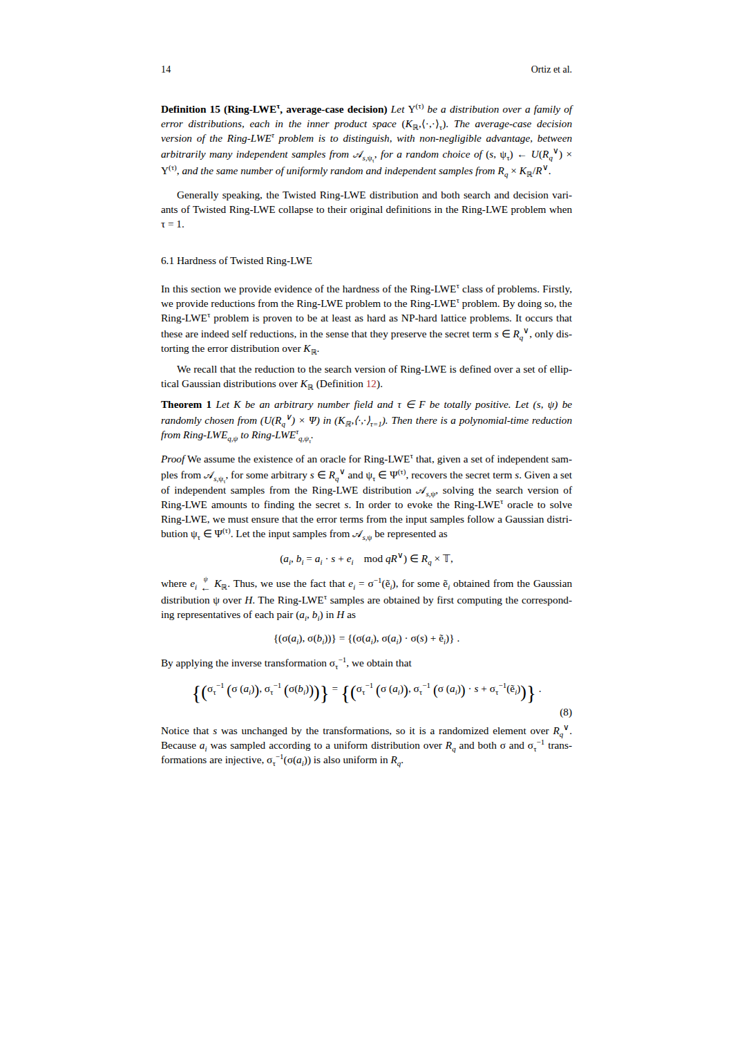14 Ortiz et al.
Definition 15 (Ring-LWEτ, average-case decision) Let Υ(τ) be a distribution over a family of error distributions, each in the inner product space (Kℝ,⟨·,·⟩τ). The average-case decision version of the Ring-LWEτ problem is to distinguish, with non-negligible advantage, between arbitrarily many independent samples from 𝒜s,ψτ, for a random choice of (s, ψτ) ← U(Rq∨) × Υ(τ), and the same number of uniformly random and independent samples from Rq × Kℝ/R∨.
Generally speaking, the Twisted Ring-LWE distribution and both search and decision variants of Twisted Ring-LWE collapse to their original definitions in the Ring-LWE problem when τ = 1.
6.1 Hardness of Twisted Ring-LWE
In this section we provide evidence of the hardness of the Ring-LWEτ class of problems. Firstly, we provide reductions from the Ring-LWE problem to the Ring-LWEτ problem. By doing so, the Ring-LWEτ problem is proven to be at least as hard as NP-hard lattice problems. It occurs that these are indeed self reductions, in the sense that they preserve the secret term s ∈ Rq∨, only distorting the error distribution over Kℝ.
We recall that the reduction to the search version of Ring-LWE is defined over a set of elliptical Gaussian distributions over Kℝ (Definition 12).
Theorem 1 Let K be an arbitrary number field and τ ∈ F be totally positive. Let (s, ψ) be randomly chosen from (U(Rq∨) × Ψ) in (Kℝ,⟨·,·⟩τ=1). Then there is a polynomial-time reduction from Ring-LWEq,ψ to Ring-LWEτq,ψτ.
Proof We assume the existence of an oracle for Ring-LWEτ that, given a set of independent samples from 𝒜s,ψτ, for some arbitrary s ∈ Rq∨ and ψτ ∈ Ψ(τ), recovers the secret term s. Given a set of independent samples from the Ring-LWE distribution 𝒜s,ψ, solving the search version of Ring-LWE amounts to finding the secret s. In order to evoke the Ring-LWEτ oracle to solve Ring-LWE, we must ensure that the error terms from the input samples follow a Gaussian distribution ψτ ∈ Ψ(τ). Let the input samples from 𝒜s,ψ be represented as
(ai, bi = ai · s + ei mod qR∨) ∈ Rq × 𝕋,
where ei ψ← Kℝ. Thus, we use the fact that ei = σ−1(ẽi), for some ẽi obtained from the Gaussian distribution ψ over H. The Ring-LWEτ samples are obtained by first computing the corresponding representatives of each pair (ai, bi) in H as
{(σ(ai), σ(bi))} = {(σ(ai), σ(ai) · σ(s) + ẽi)} .
By applying the inverse transformation στ−1, we obtain that
{(στ−1 (σ (ai)), στ−1 (σ(bi)))} = {(στ−1 (σ (ai)), στ−1 (σ (ai)) · s + στ−1(ẽi))} . (8)
Notice that s was unchanged by the transformations, so it is a randomized element over Rq∨. Because ai was sampled according to a uniform distribution over Rq and both σ and στ−1 transformations are injective, στ−1(σ(ai)) is also uniform in Rq.